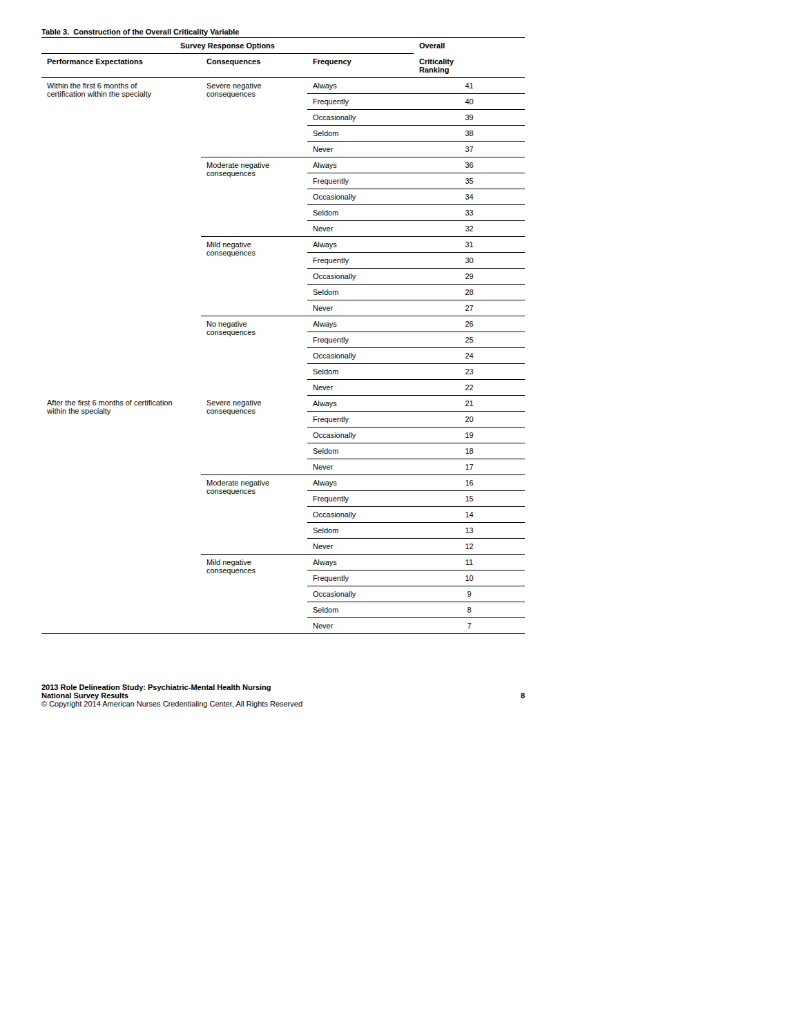Table 3. Construction of the Overall Criticality Variable
| Survey Response Options | Overall |
| --- | --- |
| Performance Expectations | Consequences | Frequency | Criticality Ranking |
| Within the first 6 months of certification within the specialty | Severe negative consequences | Always | 41 |
| Frequently | 40 |
| Occasionally | 39 |
| Seldom | 38 |
| Never | 37 |
| Moderate negative consequences | Always | 36 |
| Frequently | 35 |
| Occasionally | 34 |
| Seldom | 33 |
| Never | 32 |
| Mild negative consequences | Always | 31 |
| Frequently | 30 |
| Occasionally | 29 |
| Seldom | 28 |
| Never | 27 |
| No negative consequences | Always | 26 |
| Frequently | 25 |
| Occasionally | 24 |
| Seldom | 23 |
| Never | 22 |
| After the first 6 months of certification within the specialty | Severe negative consequences | Always | 21 |
| Frequently | 20 |
| Occasionally | 19 |
| Seldom | 18 |
| Never | 17 |
| Moderate negative consequences | Always | 16 |
| Frequently | 15 |
| Occasionally | 14 |
| Seldom | 13 |
| Never | 12 |
| Mild negative consequences | Always | 11 |
| Frequently | 10 |
| Occasionally | 9 |
| Seldom | 8 |
| Never | 7 |
2013 Role Delineation Study: Psychiatric-Mental Health Nursing
National Survey Results 8
© Copyright 2014 American Nurses Credentialing Center, All Rights Reserved